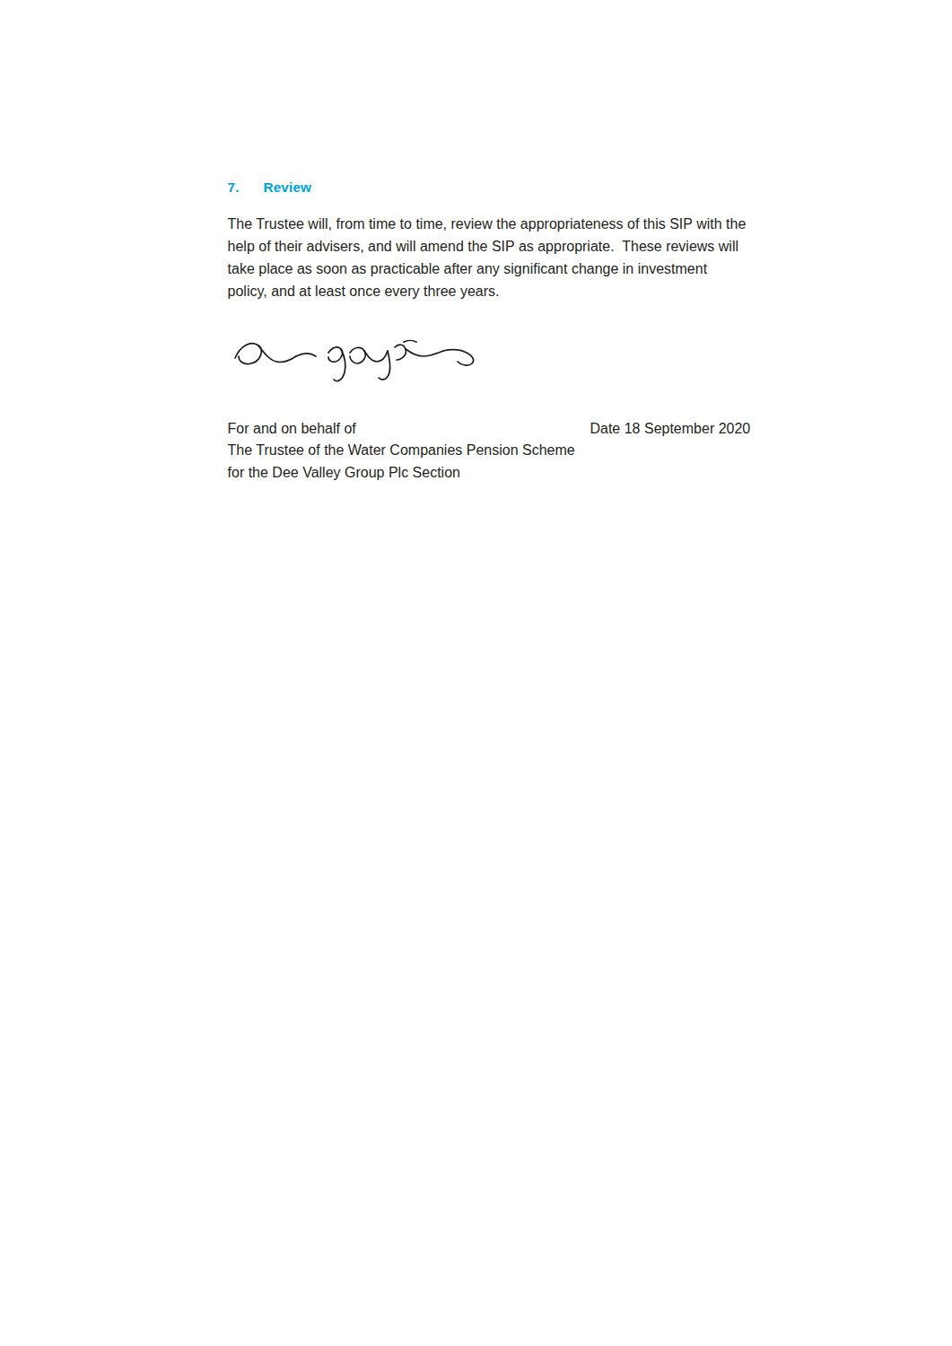7. Review
The Trustee will, from time to time, review the appropriateness of this SIP with the help of their advisers, and will amend the SIP as appropriate. These reviews will take place as soon as practicable after any significant change in investment policy, and at least once every three years.
For and on behalf of
The Trustee of the Water Companies Pension Scheme
for the Dee Valley Group Plc Section
Date 18 September 2020